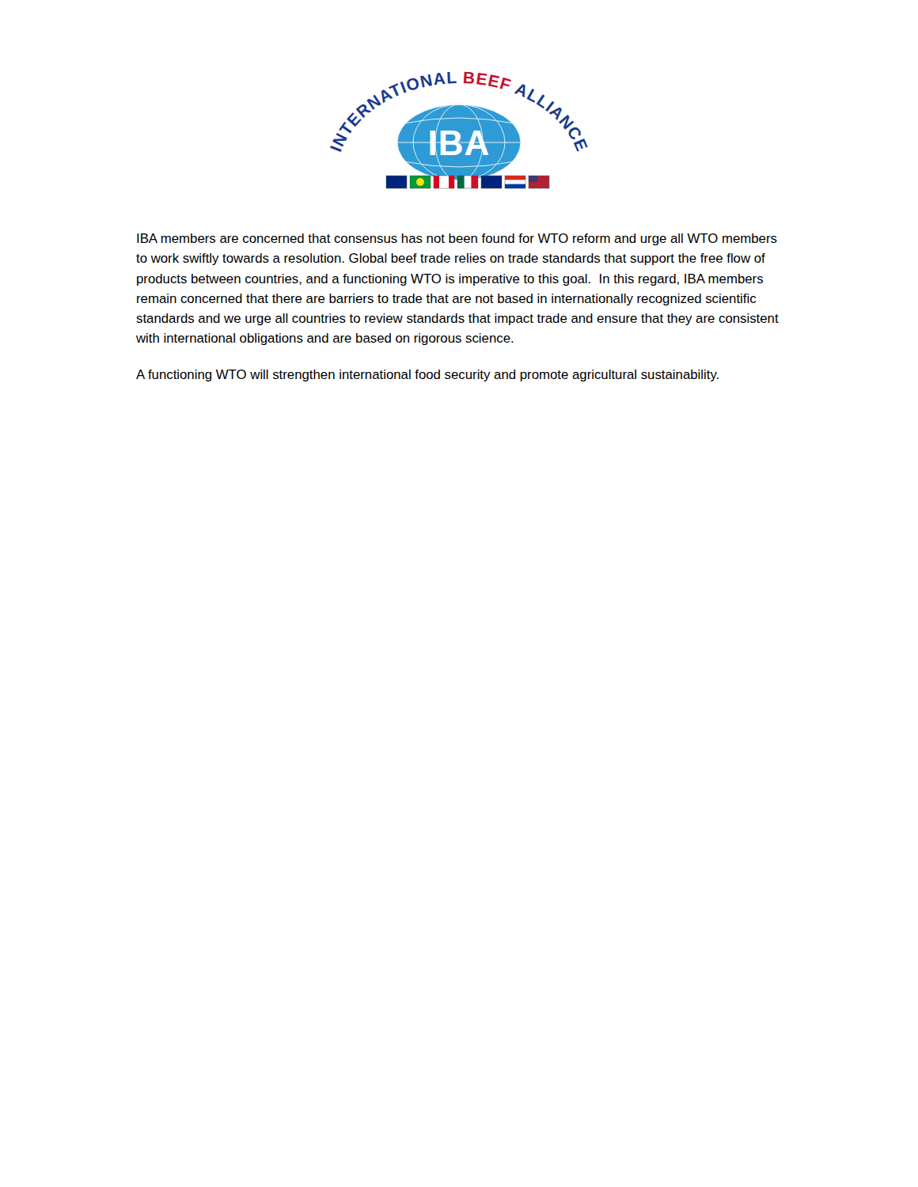INTERNATIONAL BEEF ALLIANCE IBA
IBA members are concerned that consensus has not been found for WTO reform and urge all WTO members to work swiftly towards a resolution. Global beef trade relies on trade standards that support the free flow of products between countries, and a functioning WTO is imperative to this goal. In this regard, IBA members remain concerned that there are barriers to trade that are not based in internationally recognized scientific standards and we urge all countries to review standards that impact trade and ensure that they are consistent with international obligations and are based on rigorous science.
A functioning WTO will strengthen international food security and promote agricultural sustainability.